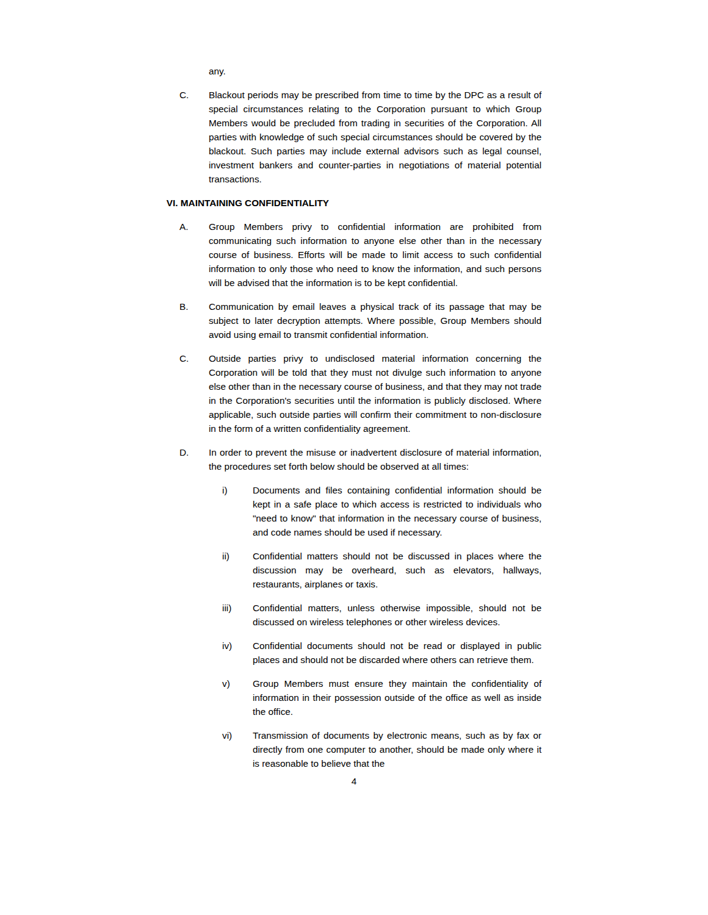any.
C.
Blackout periods may be prescribed from time to time by the DPC as a result of special circumstances relating to the Corporation pursuant to which Group Members would be precluded from trading in securities of the Corporation. All parties with knowledge of such special circumstances should be covered by the blackout. Such parties may include external advisors such as legal counsel, investment bankers and counter-parties in negotiations of material potential transactions.
VI. MAINTAINING CONFIDENTIALITY
A.
Group Members privy to confidential information are prohibited from communicating such information to anyone else other than in the necessary course of business. Efforts will be made to limit access to such confidential information to only those who need to know the information, and such persons will be advised that the information is to be kept confidential.
B.
Communication by email leaves a physical track of its passage that may be subject to later decryption attempts. Where possible, Group Members should avoid using email to transmit confidential information.
C.
Outside parties privy to undisclosed material information concerning the Corporation will be told that they must not divulge such information to anyone else other than in the necessary course of business, and that they may not trade in the Corporation's securities until the information is publicly disclosed. Where applicable, such outside parties will confirm their commitment to non-disclosure in the form of a written confidentiality agreement.
D.
In order to prevent the misuse or inadvertent disclosure of material information, the procedures set forth below should be observed at all times:
i)
Documents and files containing confidential information should be kept in a safe place to which access is restricted to individuals who "need to know" that information in the necessary course of business, and code names should be used if necessary.
ii)
Confidential matters should not be discussed in places where the discussion may be overheard, such as elevators, hallways, restaurants, airplanes or taxis.
iii)
Confidential matters, unless otherwise impossible, should not be discussed on wireless telephones or other wireless devices.
iv)
Confidential documents should not be read or displayed in public places and should not be discarded where others can retrieve them.
v)
Group Members must ensure they maintain the confidentiality of information in their possession outside of the office as well as inside the office.
vi)
Transmission of documents by electronic means, such as by fax or directly from one computer to another, should be made only where it is reasonable to believe that the
4